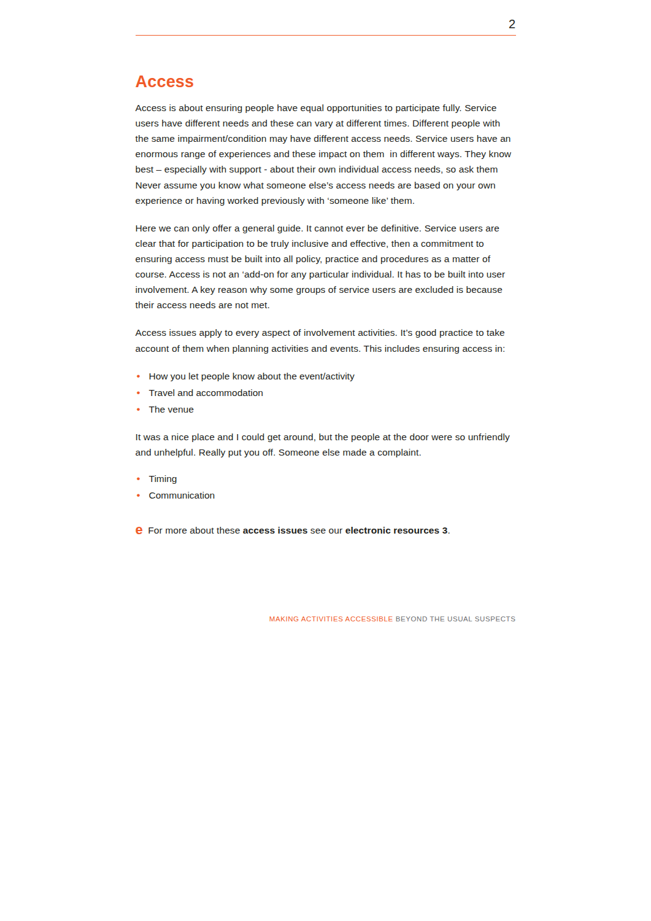2
Access
Access is about ensuring people have equal opportunities to participate fully. Service users have different needs and these can vary at different times. Different people with the same impairment/condition may have different access needs. Service users have an enormous range of experiences and these impact on them in different ways. They know best – especially with support - about their own individual access needs, so ask them Never assume you know what someone else’s access needs are based on your own experience or having worked previously with ‘someone like’ them.
Here we can only offer a general guide. It cannot ever be definitive. Service users are clear that for participation to be truly inclusive and effective, then a commitment to ensuring access must be built into all policy, practice and procedures as a matter of course. Access is not an ‘add-on for any particular individual. It has to be built into user involvement. A key reason why some groups of service users are excluded is because their access needs are not met.
Access issues apply to every aspect of involvement activities. It’s good practice to take account of them when planning activities and events. This includes ensuring access in:
How you let people know about the event/activity
Travel and accommodation
The venue
It was a nice place and I could get around, but the people at the door were so unfriendly and unhelpful. Really put you off. Someone else made a complaint.
Timing
Communication
e For more about these access issues see our electronic resources 3.
MAKING ACTIVITIES ACCESSIBLE BEYOND THE USUAL SUSPECTS